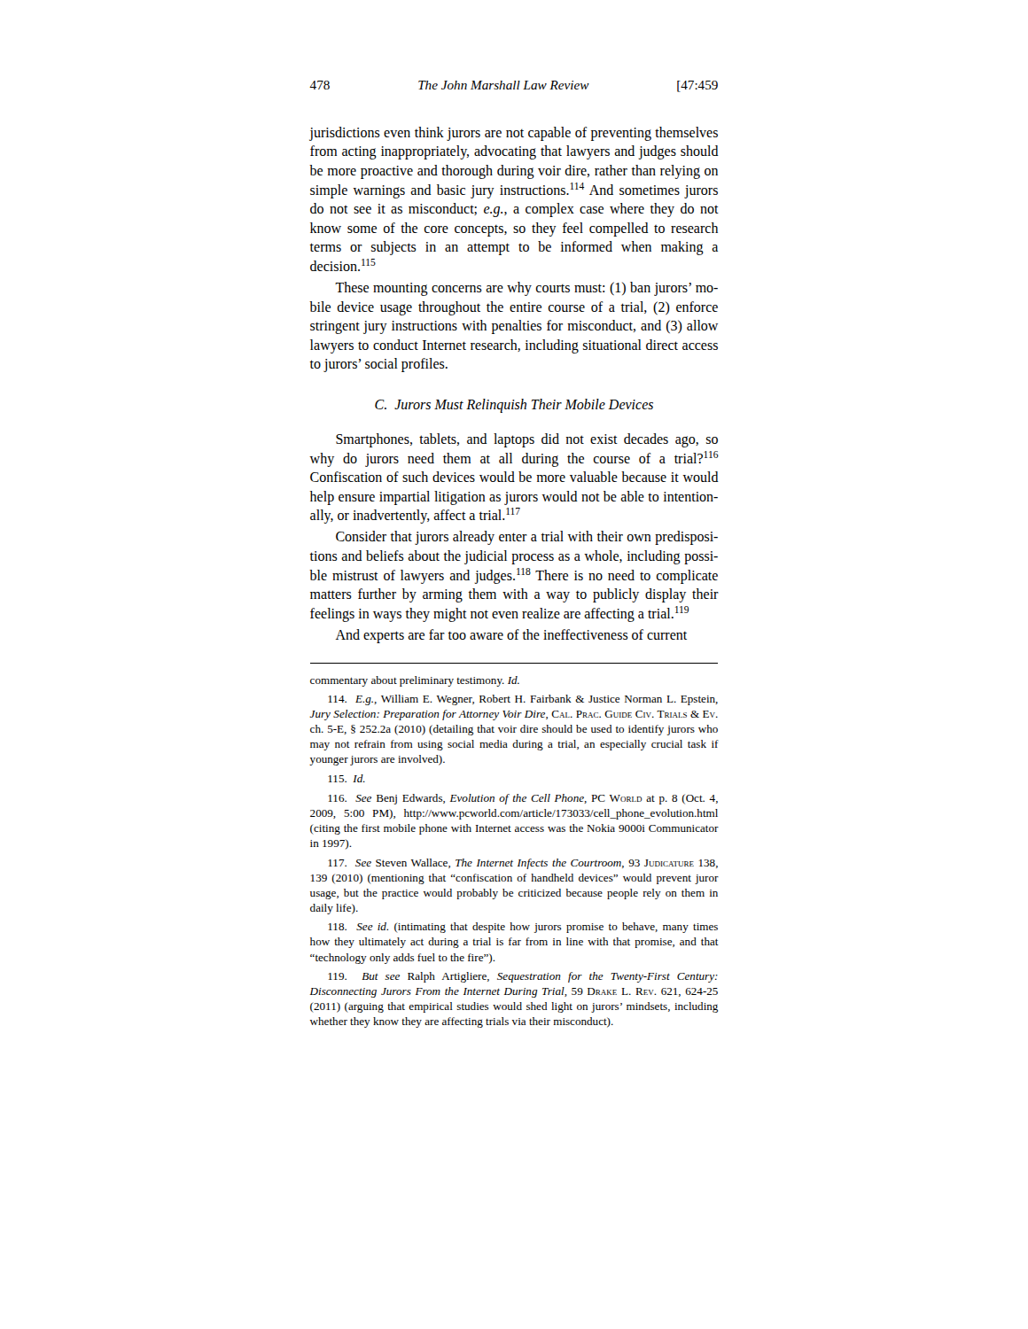478 The John Marshall Law Review [47:459
jurisdictions even think jurors are not capable of preventing themselves from acting inappropriately, advocating that lawyers and judges should be more proactive and thorough during voir dire, rather than relying on simple warnings and basic jury instructions.114 And sometimes jurors do not see it as misconduct; e.g., a complex case where they do not know some of the core concepts, so they feel compelled to research terms or subjects in an attempt to be informed when making a decision.115
These mounting concerns are why courts must: (1) ban jurors’ mobile device usage throughout the entire course of a trial, (2) enforce stringent jury instructions with penalties for misconduct, and (3) allow lawyers to conduct Internet research, including situational direct access to jurors’ social profiles.
C. Jurors Must Relinquish Their Mobile Devices
Smartphones, tablets, and laptops did not exist decades ago, so why do jurors need them at all during the course of a trial?116 Confiscation of such devices would be more valuable because it would help ensure impartial litigation as jurors would not be able to intentionally, or inadvertently, affect a trial.117
Consider that jurors already enter a trial with their own predispositions and beliefs about the judicial process as a whole, including possible mistrust of lawyers and judges.118 There is no need to complicate matters further by arming them with a way to publicly display their feelings in ways they might not even realize are affecting a trial.119
And experts are far too aware of the ineffectiveness of current
commentary about preliminary testimony. Id.
114. E.g., William E. Wegner, Robert H. Fairbank & Justice Norman L. Epstein, Jury Selection: Preparation for Attorney Voir Dire, Cal. Prac. Guide Civ. Trials & Ev. ch. 5-E, § 252.2a (2010) (detailing that voir dire should be used to identify jurors who may not refrain from using social media during a trial, an especially crucial task if younger jurors are involved).
115. Id.
116. See Benj Edwards, Evolution of the Cell Phone, PC World at p. 8 (Oct. 4, 2009, 5:00 PM), http://www.pcworld.com/article/173033/cell_phone_evolution.html (citing the first mobile phone with Internet access was the Nokia 9000i Communicator in 1997).
117. See Steven Wallace, The Internet Infects the Courtroom, 93 Judicature 138, 139 (2010) (mentioning that “confiscation of handheld devices” would prevent juror usage, but the practice would probably be criticized because people rely on them in daily life).
118. See id. (intimating that despite how jurors promise to behave, many times how they ultimately act during a trial is far from in line with that promise, and that “technology only adds fuel to the fire”).
119. But see Ralph Artigliere, Sequestration for the Twenty-First Century: Disconnecting Jurors From the Internet During Trial, 59 Drake L. Rev. 621, 624-25 (2011) (arguing that empirical studies would shed light on jurors’ mindsets, including whether they know they are affecting trials via their misconduct).